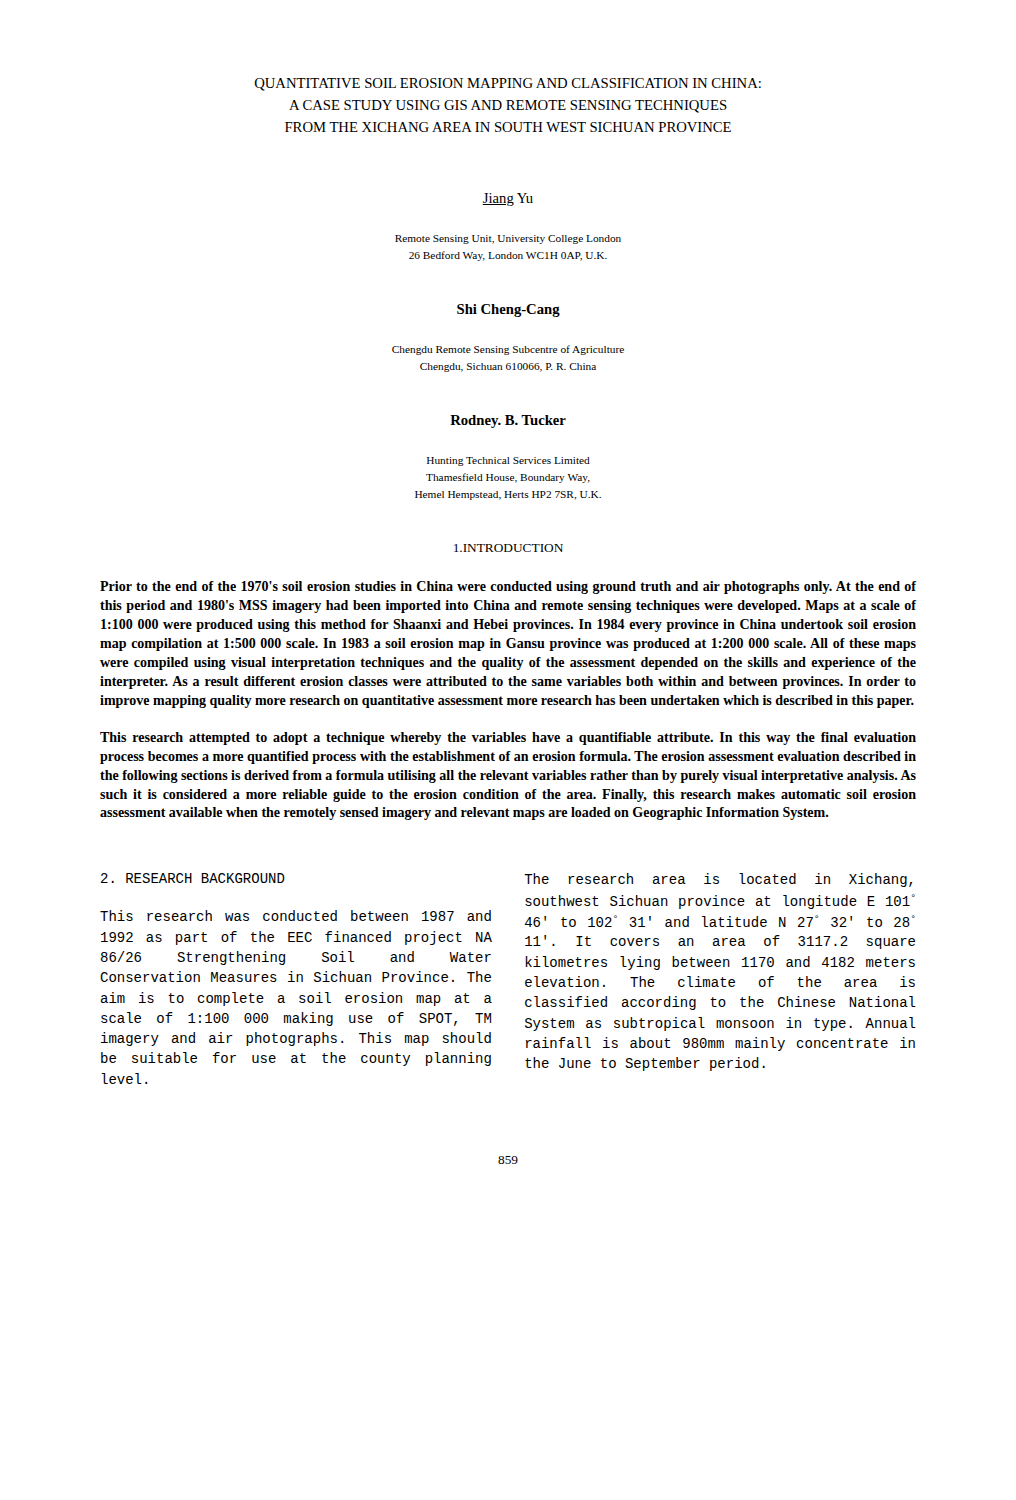QUANTITATIVE SOIL EROSION MAPPING AND CLASSIFICATION IN CHINA:
A CASE STUDY USING GIS AND REMOTE SENSING TECHNIQUES
FROM THE XICHANG AREA IN SOUTH WEST SICHUAN PROVINCE
Jiang Yu
Remote Sensing Unit, University College London
26 Bedford Way, London WC1H 0AP, U.K.
Shi Cheng-Cang
Chengdu Remote Sensing Subcentre of Agriculture
Chengdu, Sichuan 610066, P. R. China
Rodney. B. Tucker
Hunting Technical Services Limited
Thamesfield House, Boundary Way,
Hemel Hempstead, Herts HP2 7SR, U.K.
1.INTRODUCTION
Prior to the end of the 1970's soil erosion studies in China were conducted using ground truth and air photographs only. At the end of this period and 1980's MSS imagery had been imported into China and remote sensing techniques were developed. Maps at a scale of 1:100 000 were produced using this method for Shaanxi and Hebei provinces. In 1984 every province in China undertook soil erosion map compilation at 1:500 000 scale. In 1983 a soil erosion map in Gansu province was produced at 1:200 000 scale. All of these maps were compiled using visual interpretation techniques and the quality of the assessment depended on the skills and experience of the interpreter. As a result different erosion classes were attributed to the same variables both within and between provinces. In order to improve mapping quality more research on quantitative assessment more research has been undertaken which is described in this paper.
This research attempted to adopt a technique whereby the variables have a quantifiable attribute. In this way the final evaluation process becomes a more quantified process with the establishment of an erosion formula. The erosion assessment evaluation described in the following sections is derived from a formula utilising all the relevant variables rather than by purely visual interpretative analysis. As such it is considered a more reliable guide to the erosion condition of the area. Finally, this research makes automatic soil erosion assessment available when the remotely sensed imagery and relevant maps are loaded on Geographic Information System.
2. RESEARCH BACKGROUND
This research was conducted between 1987 and 1992 as part of the EEC financed project NA 86/26 Strengthening Soil and Water Conservation Measures in Sichuan Province. The aim is to complete a soil erosion map at a scale of 1:100 000 making use of SPOT, TM imagery and air photographs. This map should be suitable for use at the county planning level.
The research area is located in Xichang, southwest Sichuan province at longitude E 101° 46' to 102° 31' and latitude N 27° 32' to 28° 11'. It covers an area of 3117.2 square kilometres lying between 1170 and 4182 meters elevation. The climate of the area is classified according to the Chinese National System as subtropical monsoon in type. Annual rainfall is about 980mm mainly concentrate in the June to September period.
859